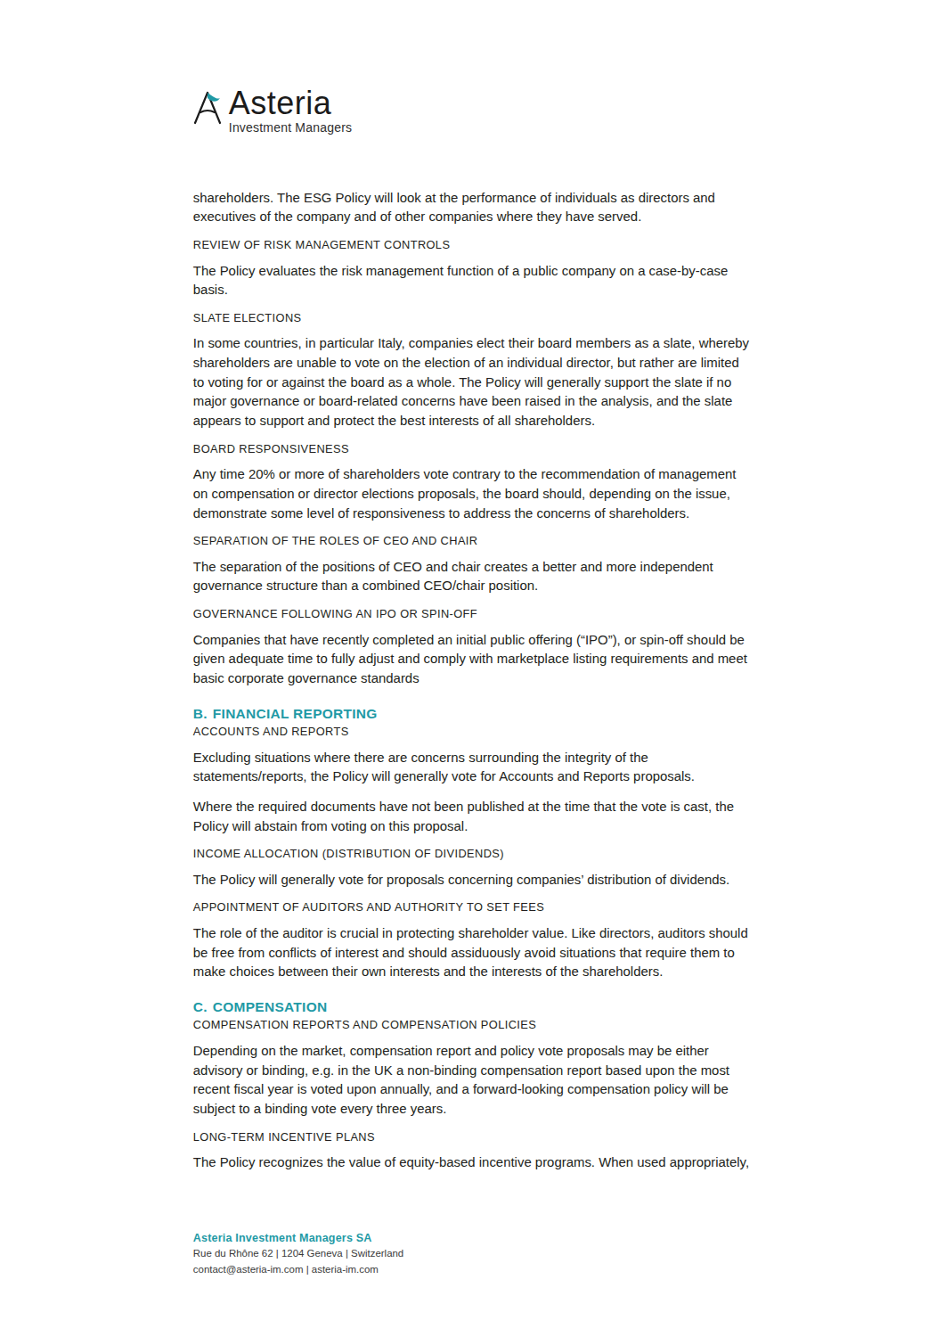Asteria
Investment Managers
shareholders. The ESG Policy will look at the performance of individuals as directors and executives of the company and of other companies where they have served.
Review of Risk Management Controls
The Policy evaluates the risk management function of a public company on a case-by-case basis.
Slate Elections
In some countries, in particular Italy, companies elect their board members as a slate, whereby shareholders are unable to vote on the election of an individual director, but rather are limited to voting for or against the board as a whole. The Policy will generally support the slate if no major governance or board-related concerns have been raised in the analysis, and the slate appears to support and protect the best interests of all shareholders.
Board Responsiveness
Any time 20% or more of shareholders vote contrary to the recommendation of management on compensation or director elections proposals, the board should, depending on the issue, demonstrate some level of responsiveness to address the concerns of shareholders.
Separation of the Roles of CEO and Chair
The separation of the positions of CEO and chair creates a better and more independent governance structure than a combined CEO/chair position.
Governance Following an IPO or Spin-Off
Companies that have recently completed an initial public offering (“IPO”), or spin-off should be given adequate time to fully adjust and comply with marketplace listing requirements and meet basic corporate governance standards
b. Financial Reporting
Accounts and Reports
Excluding situations where there are concerns surrounding the integrity of the statements/reports, the Policy will generally vote for Accounts and Reports proposals.
Where the required documents have not been published at the time that the vote is cast, the Policy will abstain from voting on this proposal.
Income Allocation (Distribution of Dividends)
The Policy will generally vote for proposals concerning companies’ distribution of dividends.
Appointment of Auditors and Authority to Set Fees
The role of the auditor is crucial in protecting shareholder value. Like directors, auditors should be free from conflicts of interest and should assiduously avoid situations that require them to make choices between their own interests and the interests of the shareholders.
c. Compensation
Compensation Reports and Compensation Policies
Depending on the market, compensation report and policy vote proposals may be either advisory or binding, e.g. in the UK a non-binding compensation report based upon the most recent fiscal year is voted upon annually, and a forward-looking compensation policy will be subject to a binding vote every three years.
Long-Term Incentive Plans
The Policy recognizes the value of equity-based incentive programs. When used appropriately,
Asteria Investment Managers SA
Rue du Rhône 62 | 1204 Geneva | Switzerland
contact@asteria-im.com | asteria-im.com